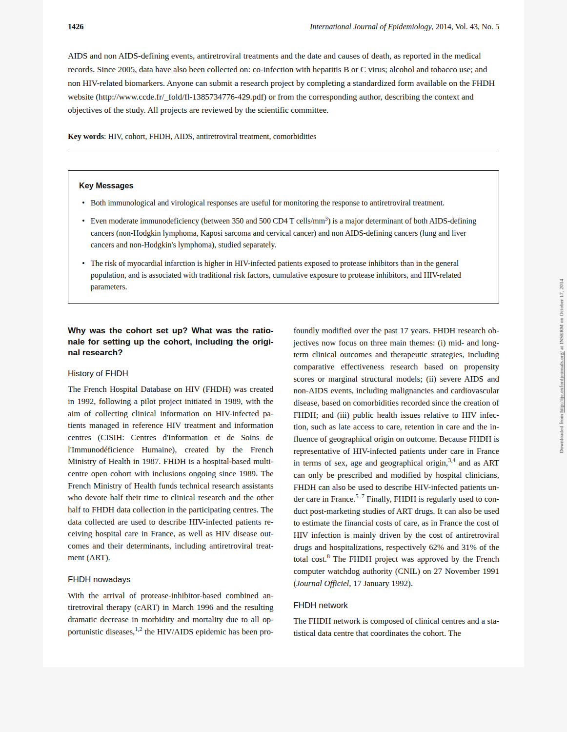1426 International Journal of Epidemiology, 2014, Vol. 43, No. 5
AIDS and non AIDS-defining events, antiretroviral treatments and the date and causes of death, as reported in the medical records. Since 2005, data have also been collected on: co-infection with hepatitis B or C virus; alcohol and tobacco use; and non HIV-related biomarkers. Anyone can submit a research project by completing a standardized form available on the FHDH website (http://www.ccde.fr/_fold/fl-1385734776-429.pdf) or from the corresponding author, describing the context and objectives of the study. All projects are reviewed by the scientific committee.
Key words: HIV, cohort, FHDH, AIDS, antiretroviral treatment, comorbidities
Key Messages
Both immunological and virological responses are useful for monitoring the response to antiretroviral treatment.
Even moderate immunodeficiency (between 350 and 500 CD4 T cells/mm3) is a major determinant of both AIDS-defining cancers (non-Hodgkin lymphoma, Kaposi sarcoma and cervical cancer) and non AIDS-defining cancers (lung and liver cancers and non-Hodgkin's lymphoma), studied separately.
The risk of myocardial infarction is higher in HIV-infected patients exposed to protease inhibitors than in the general population, and is associated with traditional risk factors, cumulative exposure to protease inhibitors, and HIV-related parameters.
Why was the cohort set up? What was the rationale for setting up the cohort, including the original research?
History of FHDH
The French Hospital Database on HIV (FHDH) was created in 1992, following a pilot project initiated in 1989, with the aim of collecting clinical information on HIV-infected patients managed in reference HIV treatment and information centres (CISIH: Centres d'Information et de Soins de l'Immunodéficience Humaine), created by the French Ministry of Health in 1987. FHDH is a hospital-based multicentre open cohort with inclusions ongoing since 1989. The French Ministry of Health funds technical research assistants who devote half their time to clinical research and the other half to FHDH data collection in the participating centres. The data collected are used to describe HIV-infected patients receiving hospital care in France, as well as HIV disease outcomes and their determinants, including antiretroviral treatment (ART).
FHDH nowadays
With the arrival of protease-inhibitor-based combined antiretroviral therapy (cART) in March 1996 and the resulting dramatic decrease in morbidity and mortality due to all opportunistic diseases,1,2 the HIV/AIDS epidemic has been profoundly modified over the past 17 years. FHDH research objectives now focus on three main themes: (i) mid- and long-term clinical outcomes and therapeutic strategies, including comparative effectiveness research based on propensity scores or marginal structural models; (ii) severe AIDS and non-AIDS events, including malignancies and cardiovascular disease, based on comorbidities recorded since the creation of FHDH; and (iii) public health issues relative to HIV infection, such as late access to care, retention in care and the influence of geographical origin on outcome. Because FHDH is representative of HIV-infected patients under care in France in terms of sex, age and geographical origin,3,4 and as ART can only be prescribed and modified by hospital clinicians, FHDH can also be used to describe HIV-infected patients under care in France.5–7 Finally, FHDH is regularly used to conduct post-marketing studies of ART drugs. It can also be used to estimate the financial costs of care, as in France the cost of HIV infection is mainly driven by the cost of antiretroviral drugs and hospitalizations, respectively 62% and 31% of the total cost.8 The FHDH project was approved by the French computer watchdog authority (CNIL) on 27 November 1991 (Journal Officiel, 17 January 1992).
FHDH network
The FHDH network is composed of clinical centres and a statistical data centre that coordinates the cohort. The
Downloaded from http://ije.oxfordjournals.org/ at INSERM on October 17, 2014